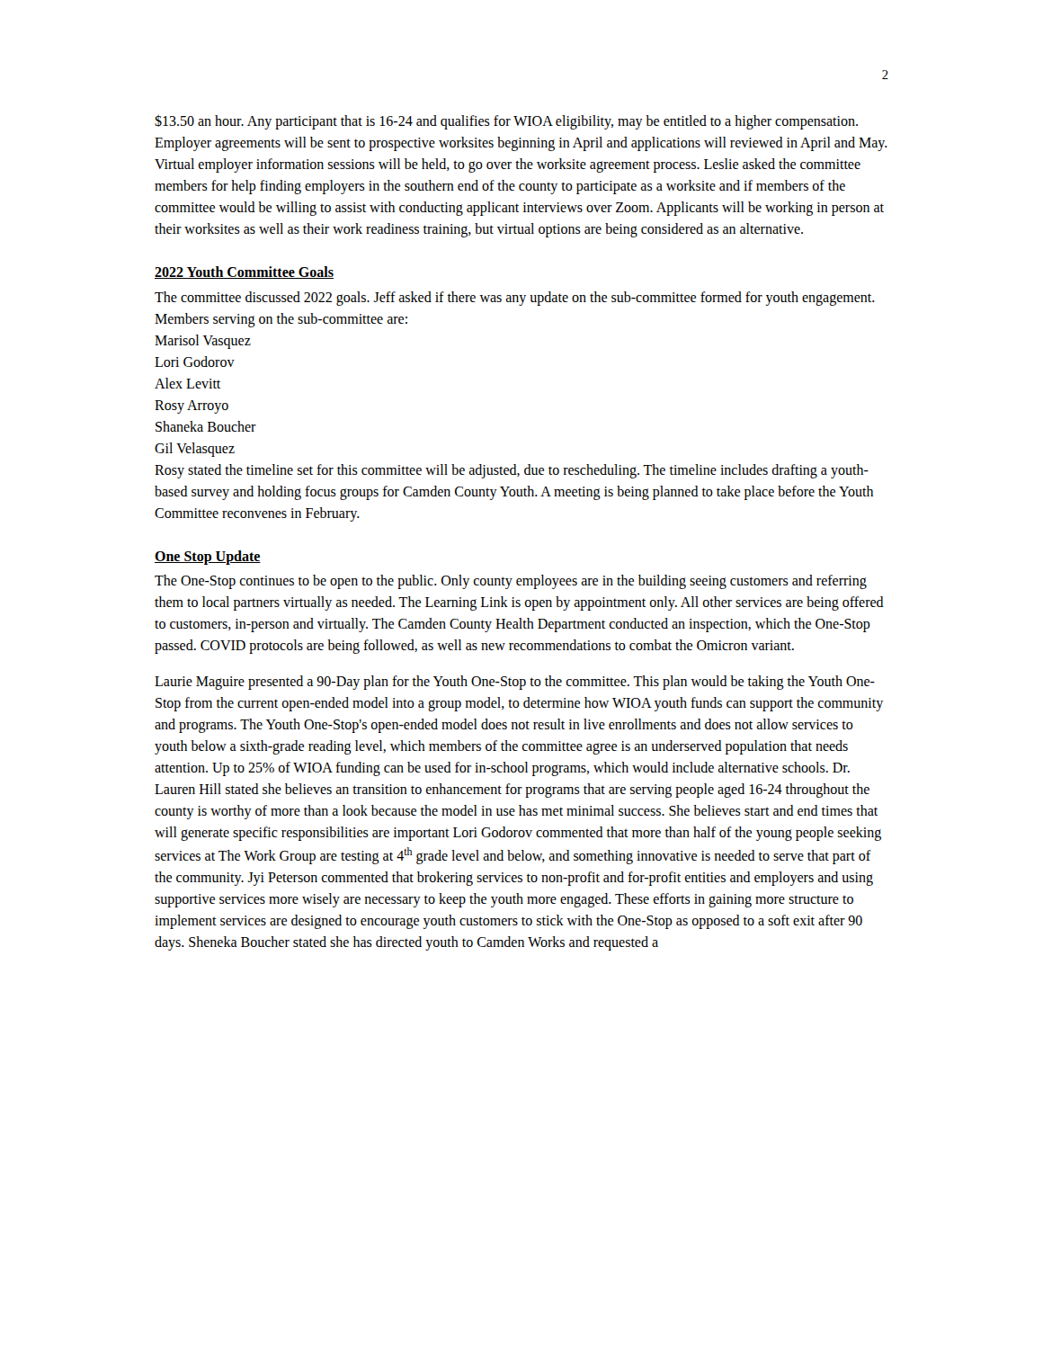2
$13.50 an hour. Any participant that is 16-24 and qualifies for WIOA eligibility, may be entitled to a higher compensation. Employer agreements will be sent to prospective worksites beginning in April and applications will reviewed in April and May. Virtual employer information sessions will be held, to go over the worksite agreement process. Leslie asked the committee members for help finding employers in the southern end of the county to participate as a worksite and if members of the committee would be willing to assist with conducting applicant interviews over Zoom. Applicants will be working in person at their worksites as well as their work readiness training, but virtual options are being considered as an alternative.
2022 Youth Committee Goals
The committee discussed 2022 goals. Jeff asked if there was any update on the sub-committee formed for youth engagement. Members serving on the sub-committee are:
Marisol Vasquez
Lori Godorov
Alex Levitt
Rosy Arroyo
Shaneka Boucher
Gil Velasquez
Rosy stated the timeline set for this committee will be adjusted, due to rescheduling. The timeline includes drafting a youth-based survey and holding focus groups for Camden County Youth. A meeting is being planned to take place before the Youth Committee reconvenes in February.
One Stop Update
The One-Stop continues to be open to the public. Only county employees are in the building seeing customers and referring them to local partners virtually as needed. The Learning Link is open by appointment only. All other services are being offered to customers, in-person and virtually. The Camden County Health Department conducted an inspection, which the One-Stop passed. COVID protocols are being followed, as well as new recommendations to combat the Omicron variant.
Laurie Maguire presented a 90-Day plan for the Youth One-Stop to the committee. This plan would be taking the Youth One-Stop from the current open-ended model into a group model, to determine how WIOA youth funds can support the community and programs. The Youth One-Stop's open-ended model does not result in live enrollments and does not allow services to youth below a sixth-grade reading level, which members of the committee agree is an underserved population that needs attention. Up to 25% of WIOA funding can be used for in-school programs, which would include alternative schools. Dr. Lauren Hill stated she believes an transition to enhancement for programs that are serving people aged 16-24 throughout the county is worthy of more than a look because the model in use has met minimal success. She believes start and end times that will generate specific responsibilities are important Lori Godorov commented that more than half of the young people seeking services at The Work Group are testing at 4th grade level and below, and something innovative is needed to serve that part of the community. Jyi Peterson commented that brokering services to non-profit and for-profit entities and employers and using supportive services more wisely are necessary to keep the youth more engaged. These efforts in gaining more structure to implement services are designed to encourage youth customers to stick with the One-Stop as opposed to a soft exit after 90 days. Sheneka Boucher stated she has directed youth to Camden Works and requested a